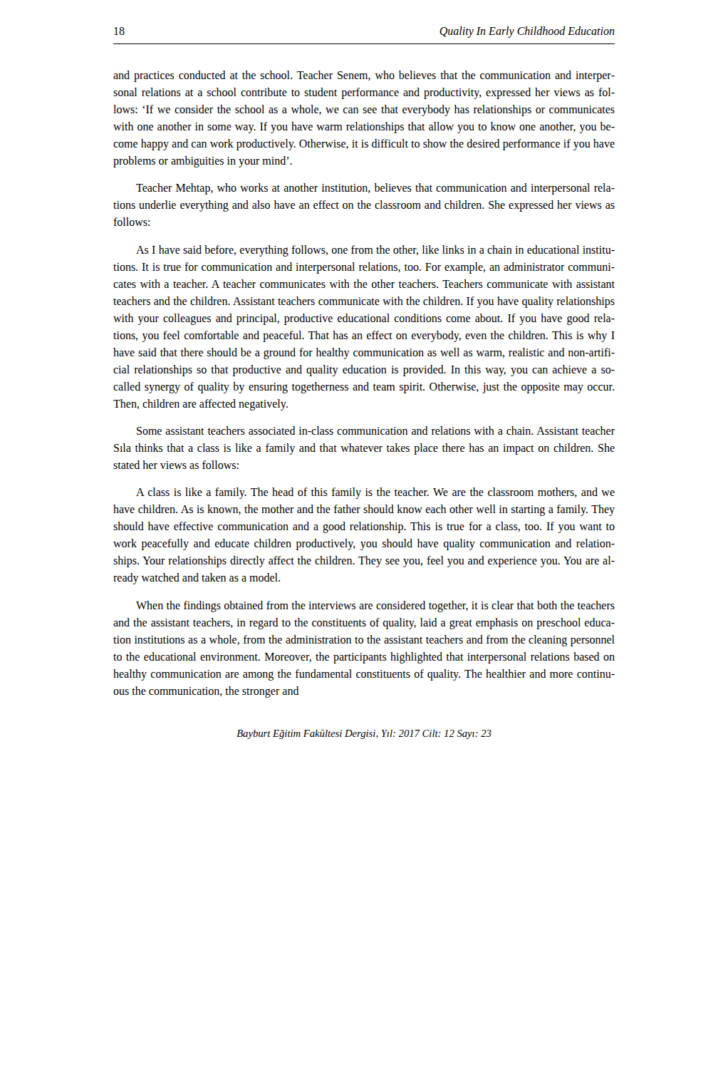18 Quality In Early Childhood Education
and practices conducted at the school. Teacher Senem, who believes that the communication and interpersonal relations at a school contribute to student performance and productivity, expressed her views as follows: ‘If we consider the school as a whole, we can see that everybody has relationships or communicates with one another in some way. If you have warm relationships that allow you to know one another, you become happy and can work productively. Otherwise, it is difficult to show the desired performance if you have problems or ambiguities in your mind’.
Teacher Mehtap, who works at another institution, believes that communication and interpersonal relations underlie everything and also have an effect on the classroom and children. She expressed her views as follows:
As I have said before, everything follows, one from the other, like links in a chain in educational institutions. It is true for communication and interpersonal relations, too. For example, an administrator communicates with a teacher. A teacher communicates with the other teachers. Teachers communicate with assistant teachers and the children. Assistant teachers communicate with the children. If you have quality relationships with your colleagues and principal, productive educational conditions come about. If you have good relations, you feel comfortable and peaceful. That has an effect on everybody, even the children. This is why I have said that there should be a ground for healthy communication as well as warm, realistic and non-artificial relationships so that productive and quality education is provided. In this way, you can achieve a so-called synergy of quality by ensuring togetherness and team spirit. Otherwise, just the opposite may occur. Then, children are affected negatively.
Some assistant teachers associated in-class communication and relations with a chain. Assistant teacher Sıla thinks that a class is like a family and that whatever takes place there has an impact on children. She stated her views as follows:
A class is like a family. The head of this family is the teacher. We are the classroom mothers, and we have children. As is known, the mother and the father should know each other well in starting a family. They should have effective communication and a good relationship. This is true for a class, too. If you want to work peacefully and educate children productively, you should have quality communication and relationships. Your relationships directly affect the children. They see you, feel you and experience you. You are already watched and taken as a model.
When the findings obtained from the interviews are considered together, it is clear that both the teachers and the assistant teachers, in regard to the constituents of quality, laid a great emphasis on preschool education institutions as a whole, from the administration to the assistant teachers and from the cleaning personnel to the educational environment. Moreover, the participants highlighted that interpersonal relations based on healthy communication are among the fundamental constituents of quality. The healthier and more continuous the communication, the stronger and
Bayburt Eğitim Fakültesi Dergisi, Yıl: 2017 Cilt: 12 Sayı: 23